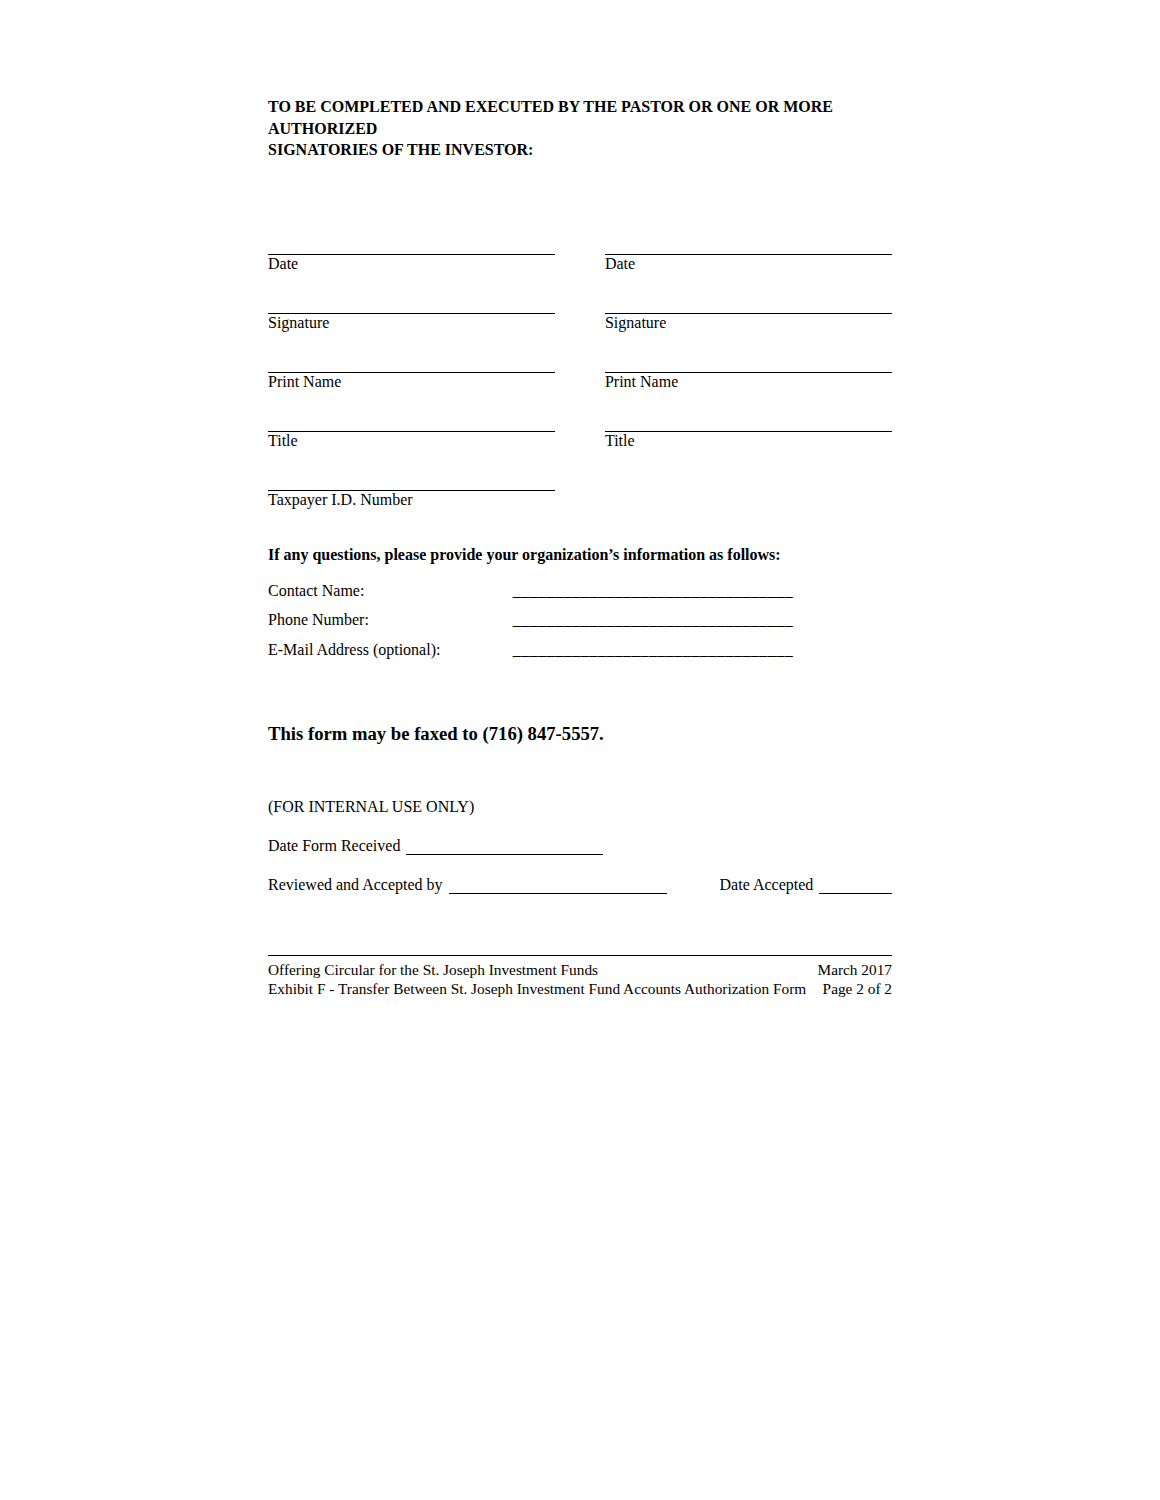TO BE COMPLETED AND EXECUTED BY THE PASTOR OR ONE OR MORE AUTHORIZED
SIGNATORIES OF THE INVESTOR:
| Date | | Date |
| Signature | | Signature |
| Print Name | | Print Name |
| Title | | Title |
| Taxpayer I.D. Number | | |
If any questions, please provide your organization’s information as follows:
| Contact Name: | _________________________________ |
| Phone Number: | _________________________________ |
| E-Mail Address (optional): | _________________________________ |
This form may be faxed to (716) 847-5557.
(FOR INTERNAL USE ONLY)
Date Form Received
Reviewed and Accepted by Date Accepted
Offering Circular for the St. Joseph Investment Funds
March 2017
Exhibit F - Transfer Between St. Joseph Investment Fund Accounts Authorization Form
Page 2 of 2